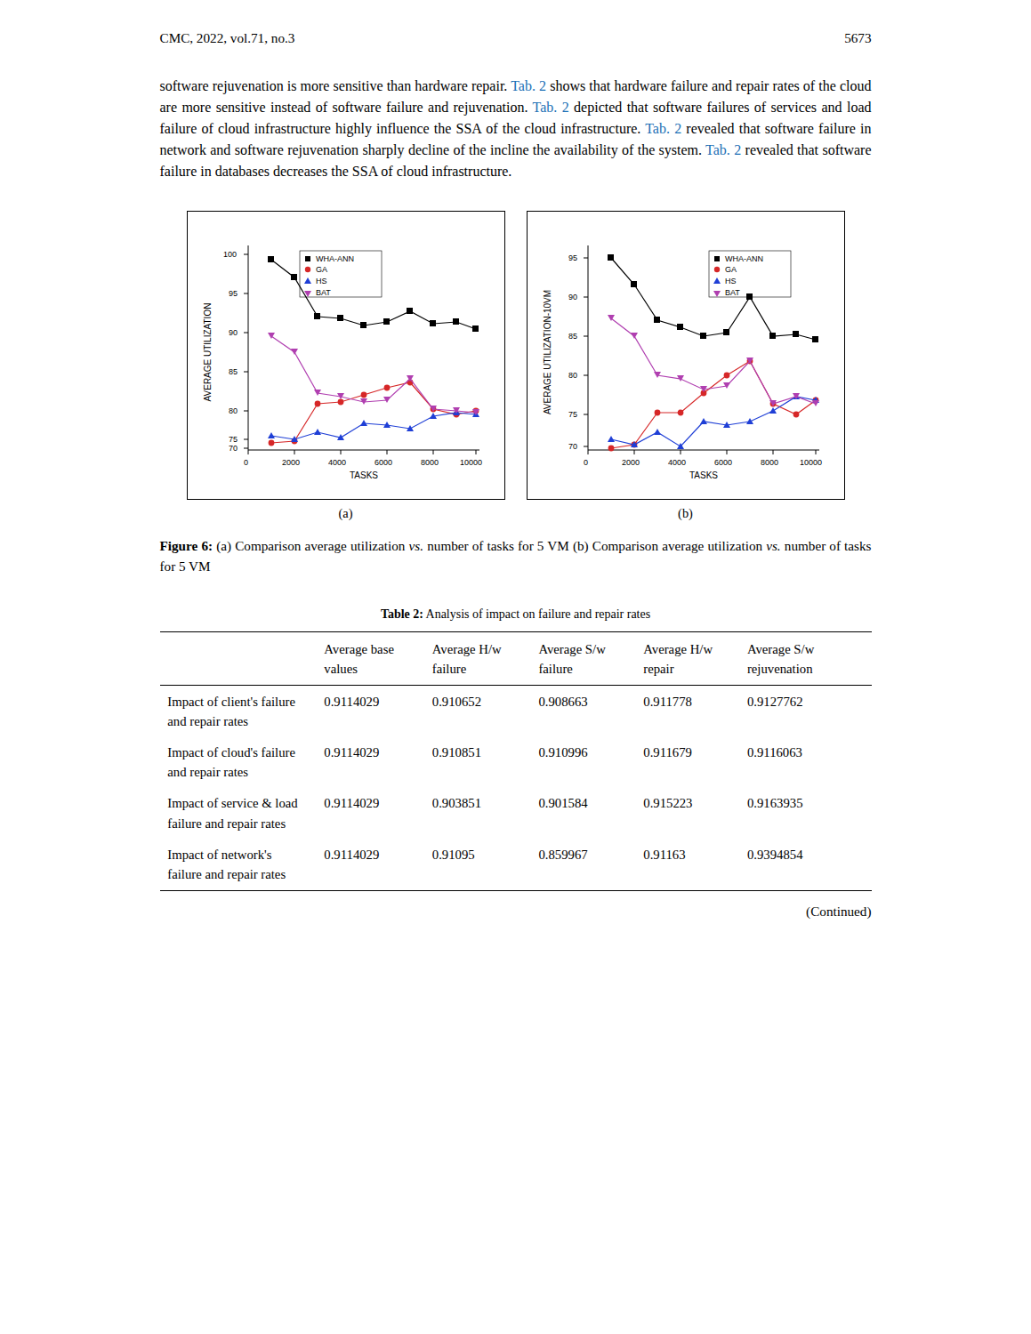CMC, 2022, vol.71, no.3 5673
software rejuvenation is more sensitive than hardware repair. Tab. 2 shows that hardware failure and repair rates of the cloud are more sensitive instead of software failure and rejuvenation. Tab. 2 depicted that software failures of services and load failure of cloud infrastructure highly influence the SSA of the cloud infrastructure. Tab. 2 revealed that software failure in network and software rejuvenation sharply decline of the incline the availability of the system. Tab. 2 revealed that software failure in databases decreases the SSA of cloud infrastructure.
100 95 90 85 80 75 70 0 2000 4000 6000 8000 10000 TASKS AVERAGE UTILIZATION WHA-ANN GA HS BAT
(a)
95 90 85 80 75 70 0 2000 4000 6000 8000 10000 TASKS AVERAGE UTILIZATION-10VM WHA-ANN GA HS BAT
(b)
Figure 6: (a) Comparison average utilization vs. number of tasks for 5 VM (b) Comparison average utilization vs. number of tasks for 5 VM
Table 2: Analysis of impact on failure and repair rates
| | Average base values | Average H/w failure | Average S/w failure | Average H/w repair | Average S/w rejuvenation |
| --- | --- | --- | --- | --- | --- |
| Impact of client's failure and repair rates | 0.9114029 | 0.910652 | 0.908663 | 0.911778 | 0.9127762 |
| Impact of cloud's failure and repair rates | 0.9114029 | 0.910851 | 0.910996 | 0.911679 | 0.9116063 |
| Impact of service & load failure and repair rates | 0.9114029 | 0.903851 | 0.901584 | 0.915223 | 0.9163935 |
| Impact of network's failure and repair rates | 0.9114029 | 0.91095 | 0.859967 | 0.91163 | 0.9394854 |
(Continued)